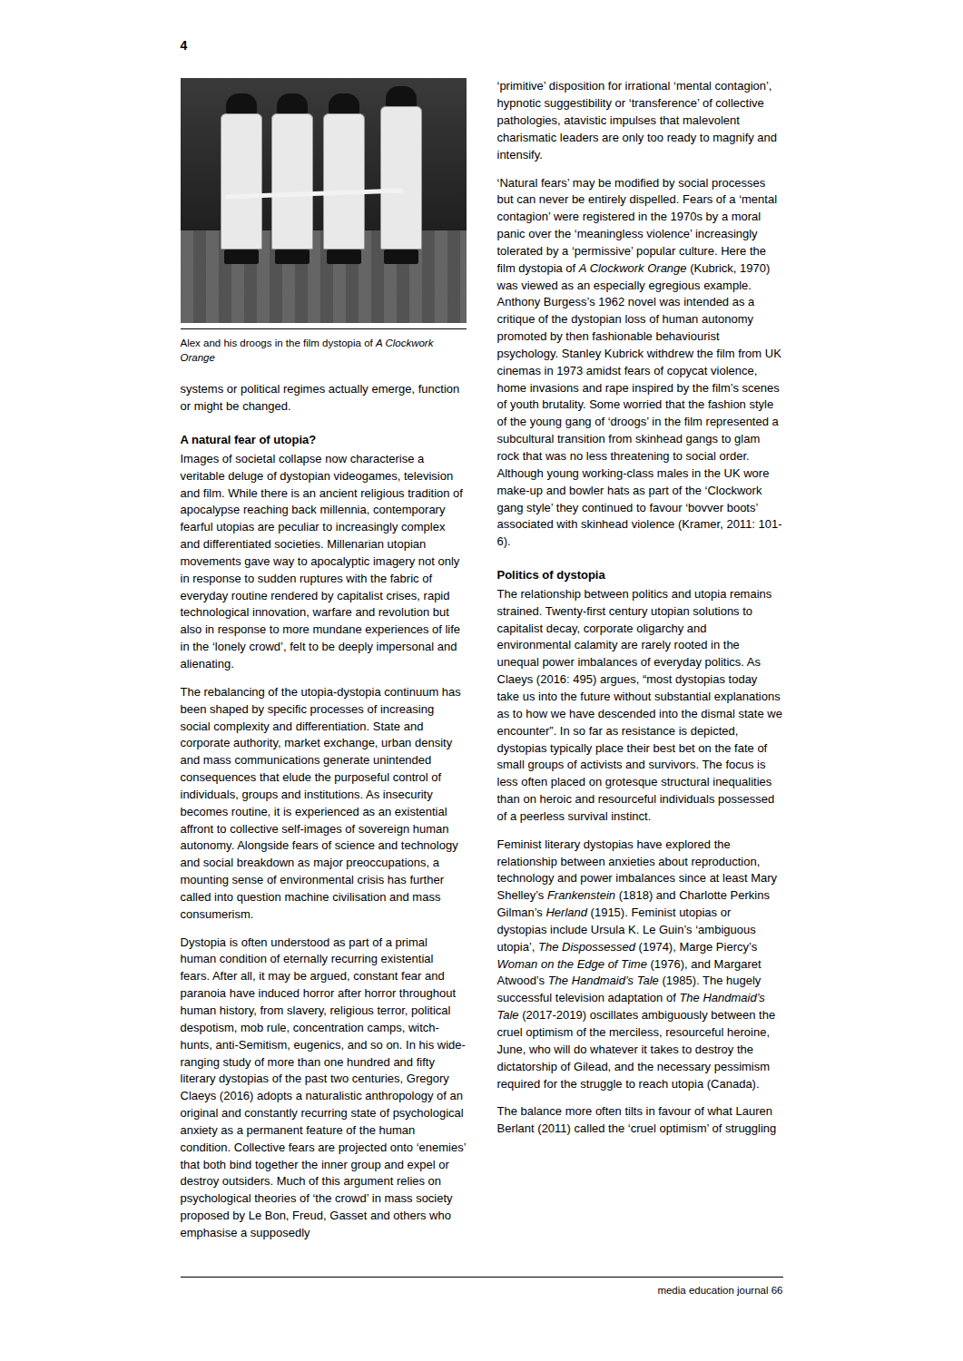4
Alex and his droogs in the film dystopia of A Clockwork Orange
systems or political regimes actually emerge, function or might be changed.
A natural fear of utopia?
Images of societal collapse now characterise a veritable deluge of dystopian videogames, television and film. While there is an ancient religious tradition of apocalypse reaching back millennia, contemporary fearful utopias are peculiar to increasingly complex and differentiated societies. Millenarian utopian movements gave way to apocalyptic imagery not only in response to sudden ruptures with the fabric of everyday routine rendered by capitalist crises, rapid technological innovation, warfare and revolution but also in response to more mundane experiences of life in the ‘lonely crowd’, felt to be deeply impersonal and alienating.
The rebalancing of the utopia-dystopia continuum has been shaped by specific processes of increasing social complexity and differentiation. State and corporate authority, market exchange, urban density and mass communications generate unintended consequences that elude the purposeful control of individuals, groups and institutions. As insecurity becomes routine, it is experienced as an existential affront to collective self-images of sovereign human autonomy. Alongside fears of science and technology and social breakdown as major preoccupations, a mounting sense of environmental crisis has further called into question machine civilisation and mass consumerism.
Dystopia is often understood as part of a primal human condition of eternally recurring existential fears. After all, it may be argued, constant fear and paranoia have induced horror after horror throughout human history, from slavery, religious terror, political despotism, mob rule, concentration camps, witch-hunts, anti-Semitism, eugenics, and so on. In his wide-ranging study of more than one hundred and fifty literary dystopias of the past two centuries, Gregory Claeys (2016) adopts a naturalistic anthropology of an original and constantly recurring state of psychological anxiety as a permanent feature of the human condition. Collective fears are projected onto ‘enemies’ that both bind together the inner group and expel or destroy outsiders. Much of this argument relies on psychological theories of ‘the crowd’ in mass society proposed by Le Bon, Freud, Gasset and others who emphasise a supposedly
‘primitive’ disposition for irrational ‘mental contagion’, hypnotic suggestibility or ‘transference’ of collective pathologies, atavistic impulses that malevolent charismatic leaders are only too ready to magnify and intensify.
‘Natural fears’ may be modified by social processes but can never be entirely dispelled. Fears of a ‘mental contagion’ were registered in the 1970s by a moral panic over the ‘meaningless violence’ increasingly tolerated by a ‘permissive’ popular culture. Here the film dystopia of A Clockwork Orange (Kubrick, 1970) was viewed as an especially egregious example. Anthony Burgess’s 1962 novel was intended as a critique of the dystopian loss of human autonomy promoted by then fashionable behaviourist psychology. Stanley Kubrick withdrew the film from UK cinemas in 1973 amidst fears of copycat violence, home invasions and rape inspired by the film’s scenes of youth brutality. Some worried that the fashion style of the young gang of ‘droogs’ in the film represented a subcultural transition from skinhead gangs to glam rock that was no less threatening to social order. Although young working-class males in the UK wore make-up and bowler hats as part of the ‘Clockwork gang style’ they continued to favour ‘bovver boots’ associated with skinhead violence (Kramer, 2011: 101-6).
Politics of dystopia
The relationship between politics and utopia remains strained. Twenty-first century utopian solutions to capitalist decay, corporate oligarchy and environmental calamity are rarely rooted in the unequal power imbalances of everyday politics. As Claeys (2016: 495) argues, “most dystopias today take us into the future without substantial explanations as to how we have descended into the dismal state we encounter”. In so far as resistance is depicted, dystopias typically place their best bet on the fate of small groups of activists and survivors. The focus is less often placed on grotesque structural inequalities than on heroic and resourceful individuals possessed of a peerless survival instinct.
Feminist literary dystopias have explored the relationship between anxieties about reproduction, technology and power imbalances since at least Mary Shelley’s Frankenstein (1818) and Charlotte Perkins Gilman’s Herland (1915). Feminist utopias or dystopias include Ursula K. Le Guin’s ‘ambiguous utopia’, The Dispossessed (1974), Marge Piercy’s Woman on the Edge of Time (1976), and Margaret Atwood’s The Handmaid’s Tale (1985). The hugely successful television adaptation of The Handmaid’s Tale (2017-2019) oscillates ambiguously between the cruel optimism of the merciless, resourceful heroine, June, who will do whatever it takes to destroy the dictatorship of Gilead, and the necessary pessimism required for the struggle to reach utopia (Canada).
The balance more often tilts in favour of what Lauren Berlant (2011) called the ‘cruel optimism’ of struggling
media education journal 66